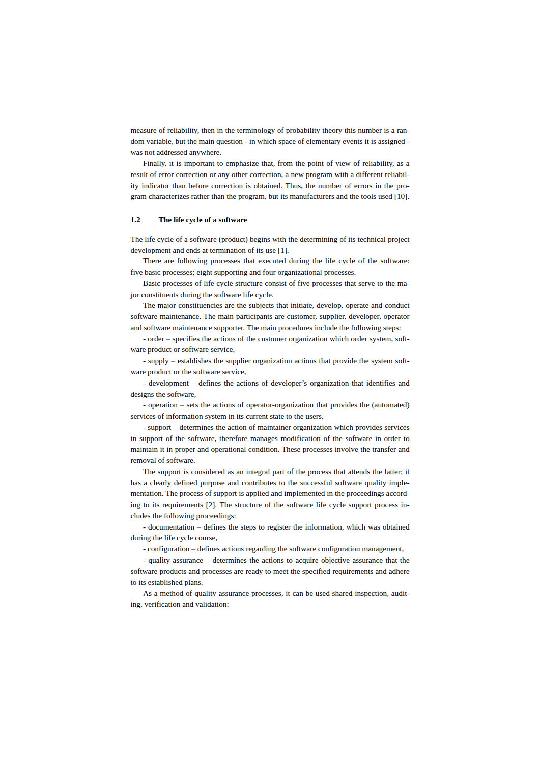measure of reliability, then in the terminology of probability theory this number is a random variable, but the main question - in which space of elementary events it is assigned - was not addressed anywhere.
Finally, it is important to emphasize that, from the point of view of reliability, as a result of error correction or any other correction, a new program with a different reliability indicator than before correction is obtained. Thus, the number of errors in the program characterizes rather than the program, but its manufacturers and the tools used [10].
1.2 The life cycle of a software
The life cycle of a software (product) begins with the determining of its technical project development and ends at termination of its use [1].
There are following processes that executed during the life cycle of the software: five basic processes; eight supporting and four organizational processes.
Basic processes of life cycle structure consist of five processes that serve to the major constituents during the software life cycle.
The major constituencies are the subjects that initiate, develop, operate and conduct software maintenance. The main participants are customer, supplier, developer, operator and software maintenance supporter. The main procedures include the following steps:
- order – specifies the actions of the customer organization which order system, software product or software service,
- supply – establishes the supplier organization actions that provide the system software product or the software service,
- development – defines the actions of developer’s organization that identifies and designs the software,
- operation – sets the actions of operator-organization that provides the (automated) services of information system in its current state to the users,
- support – determines the action of maintainer organization which provides services in support of the software, therefore manages modification of the software in order to maintain it in proper and operational condition. These processes involve the transfer and removal of software.
The support is considered as an integral part of the process that attends the latter; it has a clearly defined purpose and contributes to the successful software quality implementation. The process of support is applied and implemented in the proceedings according to its requirements [2]. The structure of the software life cycle support process includes the following proceedings:
- documentation – defines the steps to register the information, which was obtained during the life cycle course,
- configuration – defines actions regarding the software configuration management,
- quality assurance – determines the actions to acquire objective assurance that the software products and processes are ready to meet the specified requirements and adhere to its established plans.
As a method of quality assurance processes, it can be used shared inspection, auditing, verification and validation: